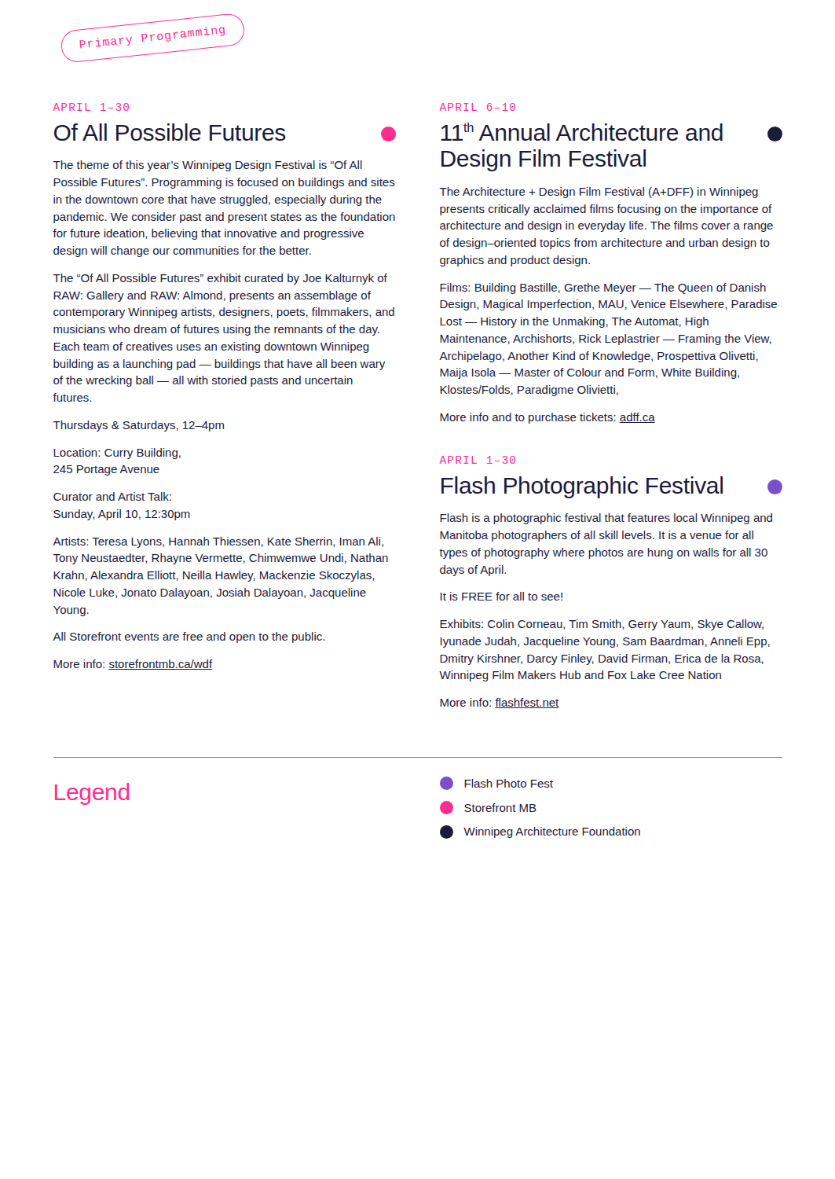Primary Programming
April 1–30
Of All Possible Futures
The theme of this year’s Winnipeg Design Festival is “Of All Possible Futures”. Programming is focused on buildings and sites in the downtown core that have struggled, especially during the pandemic. We consider past and present states as the foundation for future ideation, believing that innovative and progressive design will change our communities for the better.
The “Of All Possible Futures” exhibit curated by Joe Kalturnyk of RAW: Gallery and RAW: Almond, presents an assemblage of contemporary Winnipeg artists, designers, poets, filmmakers, and musicians who dream of futures using the remnants of the day. Each team of creatives uses an existing downtown Winnipeg building as a launching pad — buildings that have all been wary of the wrecking ball — all with storied pasts and uncertain futures.
Thursdays & Saturdays, 12–4pm
Location: Curry Building,
245 Portage Avenue
Curator and Artist Talk:
Sunday, April 10, 12:30pm
Artists: Teresa Lyons, Hannah Thiessen, Kate Sherrin, Iman Ali, Tony Neustaedter, Rhayne Vermette, Chimwemwe Undi, Nathan Krahn, Alexandra Elliott, Neilla Hawley, Mackenzie Skoczylas, Nicole Luke, Jonato Dalayoan, Josiah Dalayoan, Jacqueline Young.
All Storefront events are free and open to the public.
More info: storefrontmb.ca/wdf
April 6–10
11th Annual Architecture and Design Film Festival
The Architecture + Design Film Festival (A+DFF) in Winnipeg presents critically acclaimed films focusing on the importance of architecture and design in everyday life. The films cover a range of design–oriented topics from architecture and urban design to graphics and product design.
Films: Building Bastille, Grethe Meyer — The Queen of Danish Design, Magical Imperfection, MAU, Venice Elsewhere, Paradise Lost — History in the Unmaking, The Automat, High Maintenance, Archishorts, Rick Leplastrier — Framing the View, Archipelago, Another Kind of Knowledge, Prospettiva Olivetti, Maija Isola — Master of Colour and Form, White Building, Klostes/Folds, Paradigme Olivietti,
More info and to purchase tickets: adff.ca
April 1–30
Flash Photographic Festival
Flash is a photographic festival that features local Winnipeg and Manitoba photographers of all skill levels. It is a venue for all types of photography where photos are hung on walls for all 30 days of April.
It is FREE for all to see!
Exhibits: Colin Corneau, Tim Smith, Gerry Yaum, Skye Callow, Iyunade Judah, Jacqueline Young, Sam Baardman, Anneli Epp, Dmitry Kirshner, Darcy Finley, David Firman, Erica de la Rosa, Winnipeg Film Makers Hub and Fox Lake Cree Nation
More info: flashfest.net
Legend
Flash Photo Fest
Storefront MB
Winnipeg Architecture Foundation